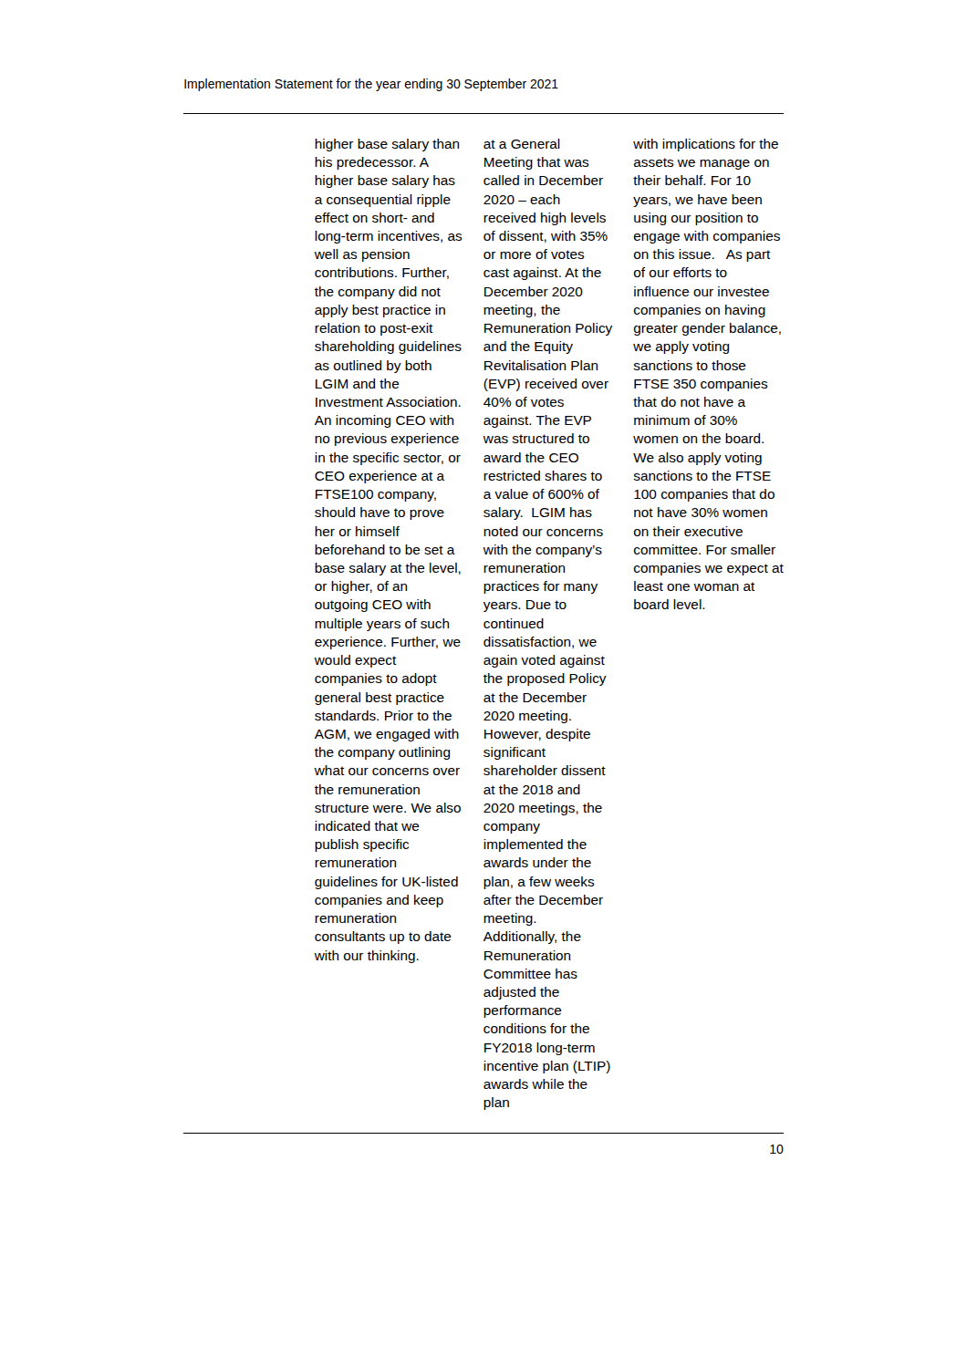Implementation Statement for the year ending 30 September 2021
higher base salary than his predecessor. A higher base salary has a consequential ripple effect on short- and long-term incentives, as well as pension contributions. Further, the company did not apply best practice in relation to post-exit shareholding guidelines as outlined by both LGIM and the Investment Association. An incoming CEO with no previous experience in the specific sector, or CEO experience at a FTSE100 company, should have to prove her or himself beforehand to be set a base salary at the level, or higher, of an outgoing CEO with multiple years of such experience. Further, we would expect companies to adopt general best practice standards. Prior to the AGM, we engaged with the company outlining what our concerns over the remuneration structure were. We also indicated that we publish specific remuneration guidelines for UK-listed companies and keep remuneration consultants up to date with our thinking.
at a General Meeting that was called in December 2020 – each received high levels of dissent, with 35% or more of votes cast against. At the December 2020 meeting, the Remuneration Policy and the Equity Revitalisation Plan (EVP) received over 40% of votes against. The EVP was structured to award the CEO restricted shares to a value of 600% of salary. LGIM has noted our concerns with the company’s remuneration practices for many years. Due to continued dissatisfaction, we again voted against the proposed Policy at the December 2020 meeting. However, despite significant shareholder dissent at the 2018 and 2020 meetings, the company implemented the awards under the plan, a few weeks after the December meeting. Additionally, the Remuneration Committee has adjusted the performance conditions for the FY2018 long-term incentive plan (LTIP) awards while the plan
with implications for the assets we manage on their behalf. For 10 years, we have been using our position to engage with companies on this issue. As part of our efforts to influence our investee companies on having greater gender balance, we apply voting sanctions to those FTSE 350 companies that do not have a minimum of 30% women on the board. We also apply voting sanctions to the FTSE 100 companies that do not have 30% women on their executive committee. For smaller companies we expect at least one woman at board level.
10